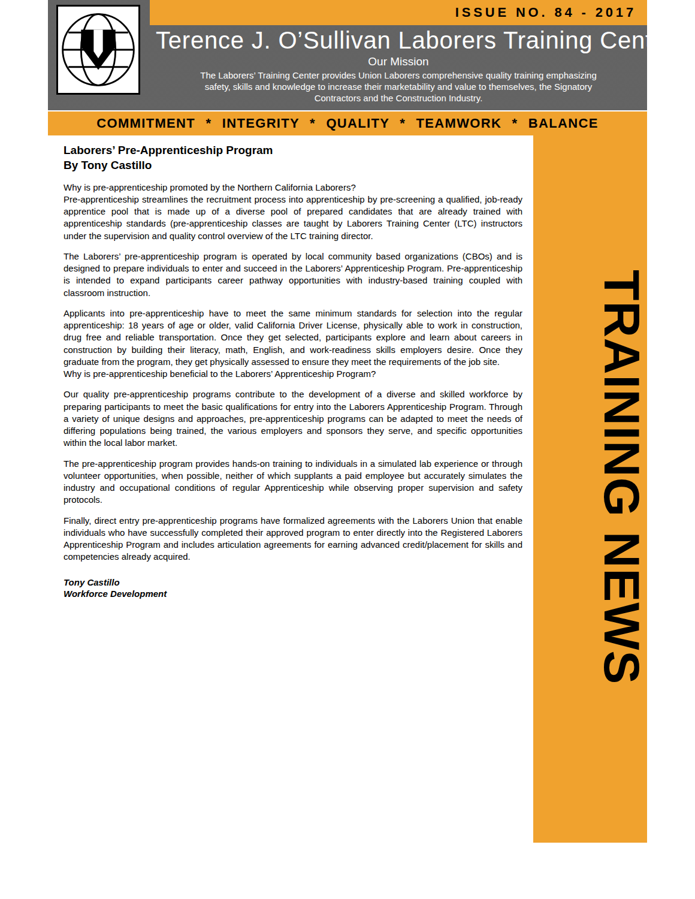ISSUE NO. 84 - 2017
Terence J. O’Sullivan Laborers Training Center
Our Mission
The Laborers’ Training Center provides Union Laborers comprehensive quality training emphasizing safety, skills and knowledge to increase their marketability and value to themselves, the Signatory Contractors and the Construction Industry.
COMMITMENT * INTEGRITY * QUALITY * TEAMWORK * BALANCE
Laborers’ Pre-Apprenticeship Program
By Tony Castillo
Why is pre-apprenticeship promoted by the Northern California Laborers?
Pre-apprenticeship streamlines the recruitment process into apprenticeship by pre-screening a qualified, job-ready apprentice pool that is made up of a diverse pool of prepared candidates that are already trained with apprenticeship standards (pre-apprenticeship classes are taught by Laborers Training Center (LTC) instructors under the supervision and quality control overview of the LTC training director.
The Laborers’ pre-apprenticeship program is operated by local community based organizations (CBOs) and is designed to prepare individuals to enter and succeed in the Laborers’ Apprenticeship Program. Pre-apprenticeship is intended to expand participants career pathway opportunities with industry-based training coupled with classroom instruction.
Applicants into pre-apprenticeship have to meet the same minimum standards for selection into the regular apprenticeship: 18 years of age or older, valid California Driver License, physically able to work in construction, drug free and reliable transportation. Once they get selected, participants explore and learn about careers in construction by building their literacy, math, English, and work-readiness skills employers desire. Once they graduate from the program, they get physically assessed to ensure they meet the requirements of the job site.
Why is pre-apprenticeship beneficial to the Laborers’ Apprenticeship Program?
Our quality pre-apprenticeship programs contribute to the development of a diverse and skilled workforce by preparing participants to meet the basic qualifications for entry into the Laborers Apprenticeship Program. Through a variety of unique designs and approaches, pre-apprenticeship programs can be adapted to meet the needs of differing populations being trained, the various employers and sponsors they serve, and specific opportunities within the local labor market.
The pre-apprenticeship program provides hands-on training to individuals in a simulated lab experience or through volunteer opportunities, when possible, neither of which supplants a paid employee but accurately simulates the industry and occupational conditions of regular Apprenticeship while observing proper supervision and safety protocols.
Finally, direct entry pre-apprenticeship programs have formalized agreements with the Laborers Union that enable individuals who have successfully completed their approved program to enter directly into the Registered Laborers Apprenticeship Program and includes articulation agreements for earning advanced credit/placement for skills and competencies already acquired.
Tony Castillo
Workforce Development
TRAINING NEWS